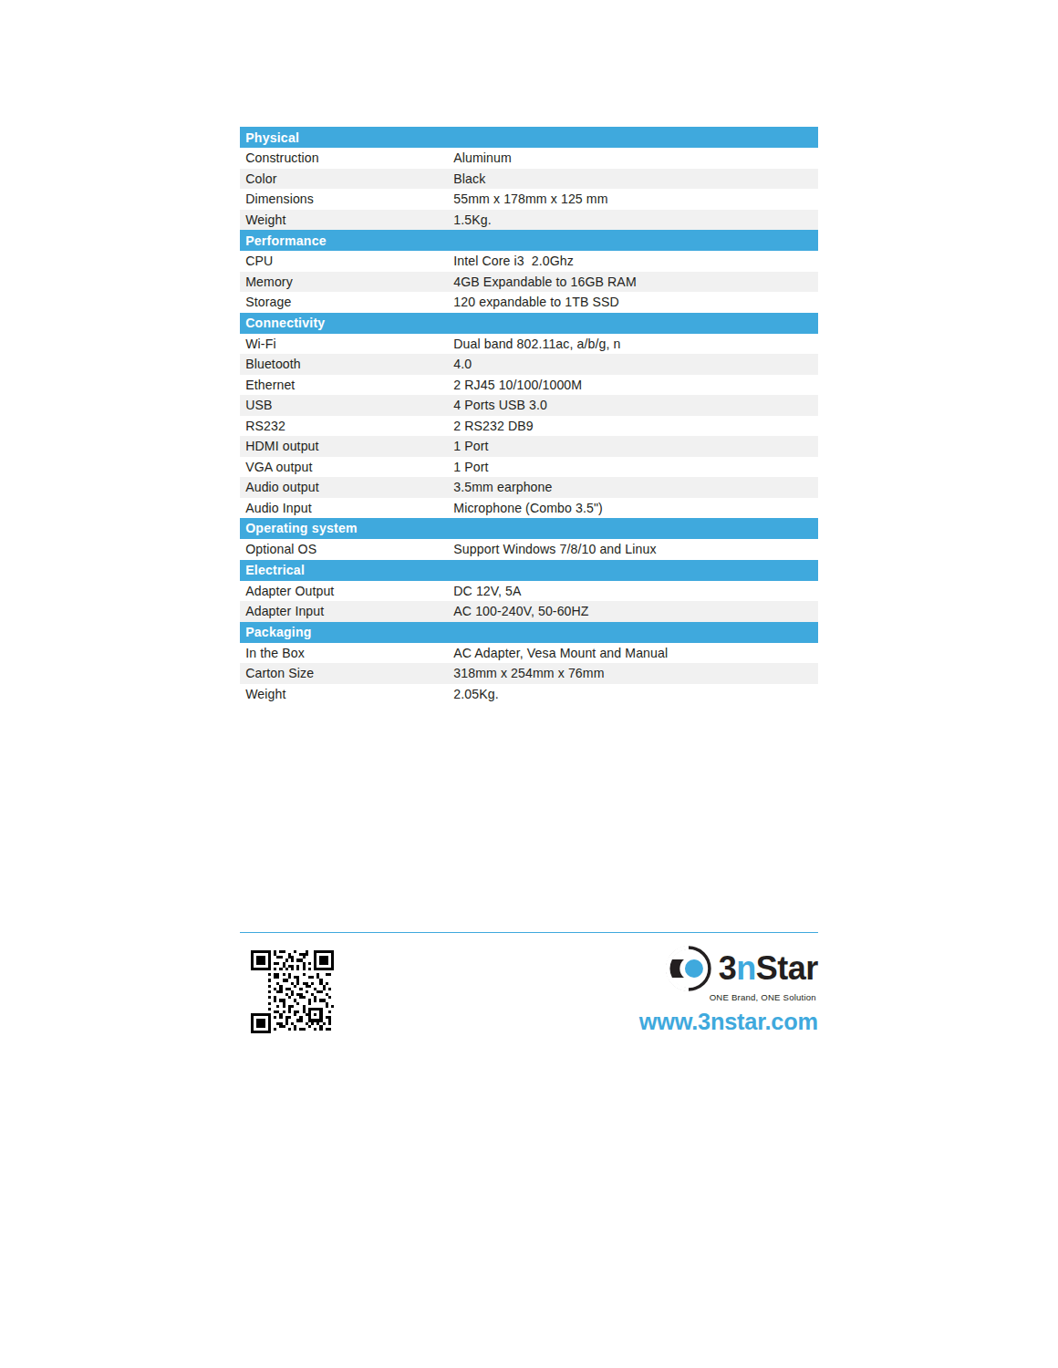| Physical | |
| Construction | Aluminum |
| Color | Black |
| Dimensions | 55mm x 178mm x 125 mm |
| Weight | 1.5Kg. |
| Performance | |
| CPU | Intel Core i3 2.0Ghz |
| Memory | 4GB Expandable to 16GB RAM |
| Storage | 120 expandable to 1TB SSD |
| Connectivity | |
| Wi-Fi | Dual band 802.11ac, a/b/g, n |
| Bluetooth | 4.0 |
| Ethernet | 2 RJ45 10/100/1000M |
| USB | 4 Ports USB 3.0 |
| RS232 | 2 RS232 DB9 |
| HDMI output | 1 Port |
| VGA output | 1 Port |
| Audio output | 3.5mm earphone |
| Audio Input | Microphone (Combo 3.5") |
| Operating system | |
| Optional OS | Support Windows 7/8/10 and Linux |
| Electrical | |
| Adapter Output | DC 12V, 5A |
| Adapter Input | AC 100-240V, 50-60HZ |
| Packaging | |
| In the Box | AC Adapter, Vesa Mount and Manual |
| Carton Size | 318mm x 254mm x 76mm |
| Weight | 2.05Kg. |
3n Star
ONE Brand, ONE Solution
www.3nstar.com